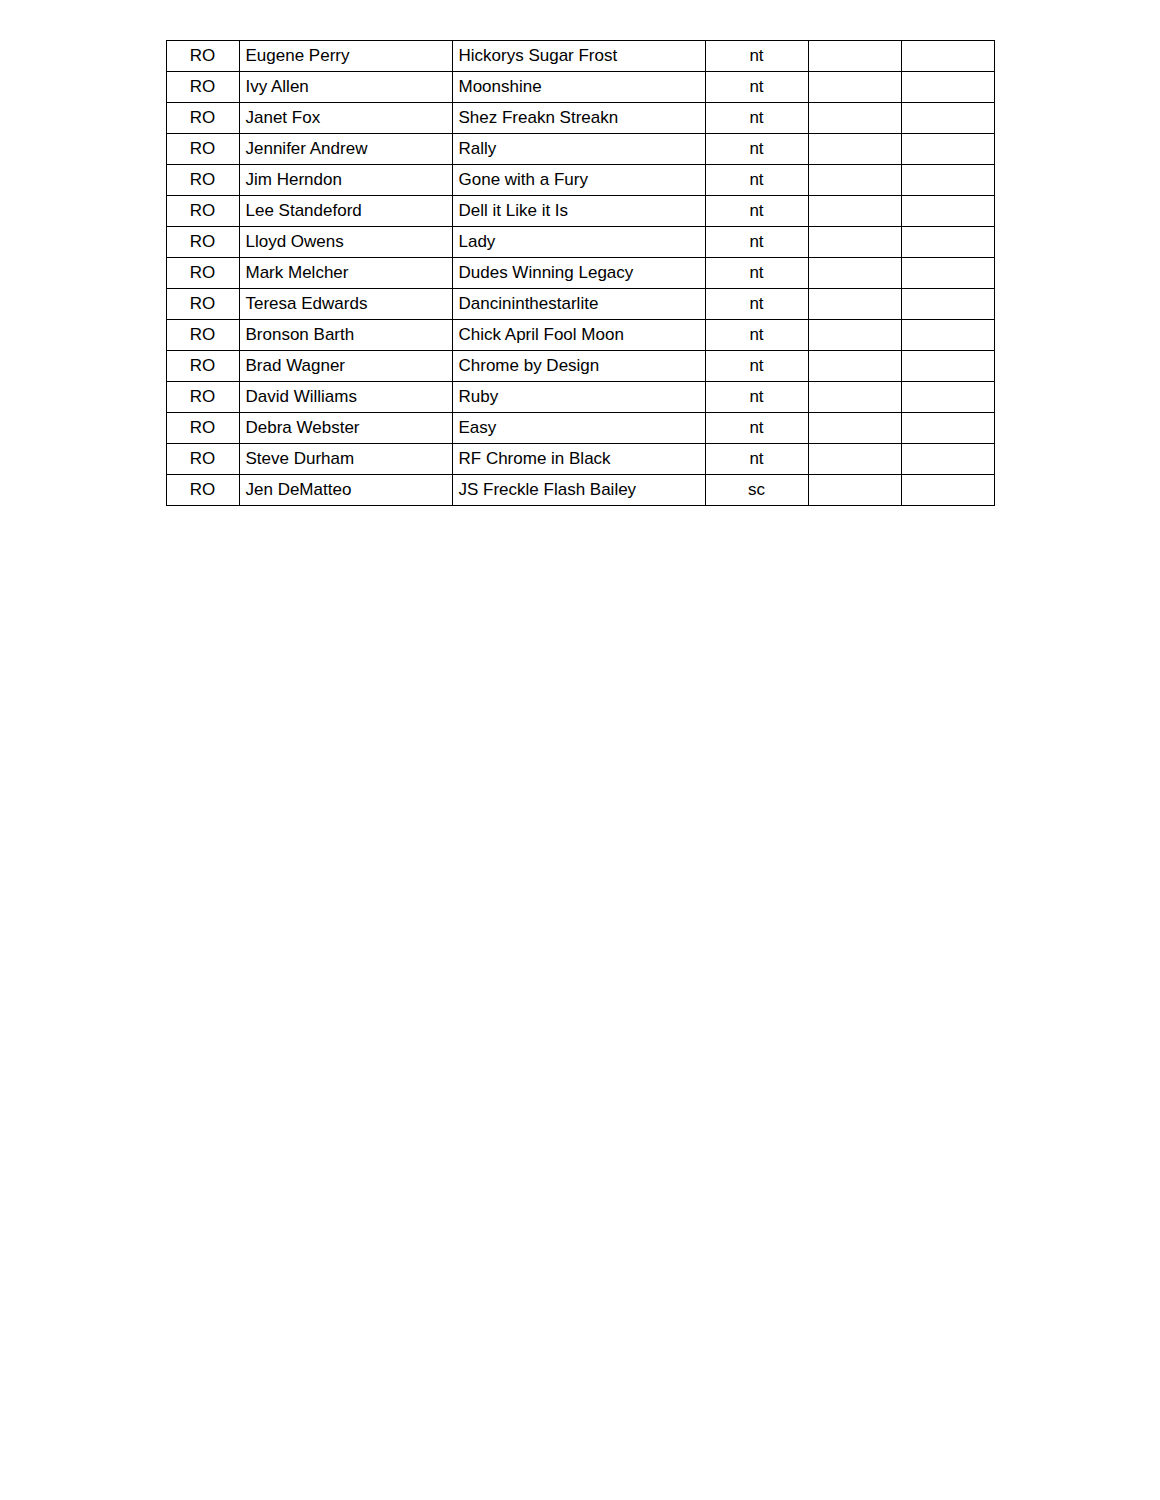| RO | Eugene Perry | Hickorys Sugar Frost | nt | | |
| RO | Ivy Allen | Moonshine | nt | | |
| RO | Janet Fox | Shez Freakn Streakn | nt | | |
| RO | Jennifer Andrew | Rally | nt | | |
| RO | Jim Herndon | Gone with a Fury | nt | | |
| RO | Lee Standeford | Dell it Like it Is | nt | | |
| RO | Lloyd Owens | Lady | nt | | |
| RO | Mark Melcher | Dudes Winning Legacy | nt | | |
| RO | Teresa Edwards | Dancininthestarlite | nt | | |
| RO | Bronson Barth | Chick April Fool Moon | nt | | |
| RO | Brad Wagner | Chrome by Design | nt | | |
| RO | David Williams | Ruby | nt | | |
| RO | Debra Webster | Easy | nt | | |
| RO | Steve Durham | RF Chrome in Black | nt | | |
| RO | Jen DeMatteo | JS Freckle Flash Bailey | sc | | |